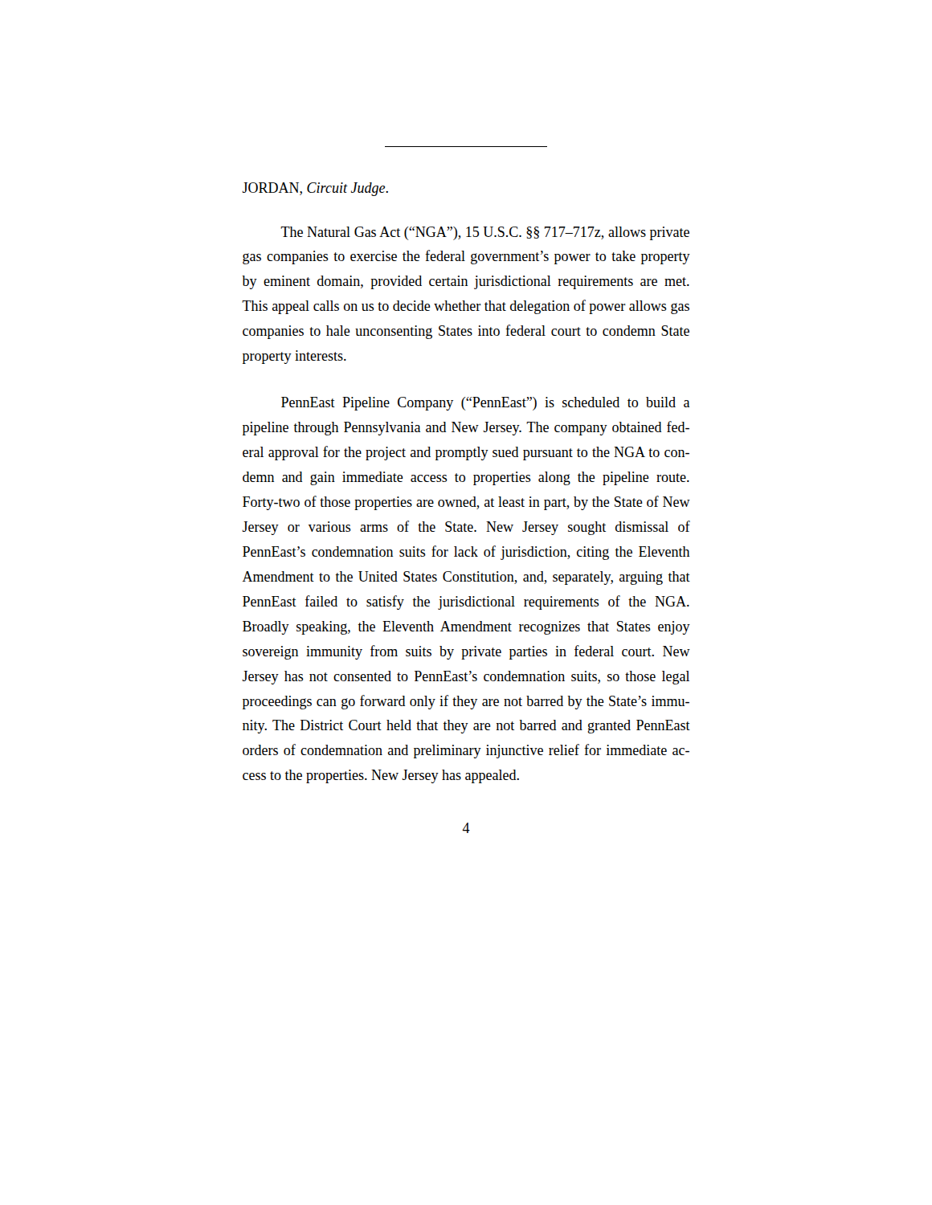JORDAN, Circuit Judge.
The Natural Gas Act (“NGA”), 15 U.S.C. §§ 717–717z, allows private gas companies to exercise the federal government’s power to take property by eminent domain, provided certain jurisdictional requirements are met. This appeal calls on us to decide whether that delegation of power allows gas companies to hale unconsenting States into federal court to condemn State property interests.
PennEast Pipeline Company (“PennEast”) is scheduled to build a pipeline through Pennsylvania and New Jersey. The company obtained federal approval for the project and promptly sued pursuant to the NGA to condemn and gain immediate access to properties along the pipeline route. Forty-two of those properties are owned, at least in part, by the State of New Jersey or various arms of the State. New Jersey sought dismissal of PennEast’s condemnation suits for lack of jurisdiction, citing the Eleventh Amendment to the United States Constitution, and, separately, arguing that PennEast failed to satisfy the jurisdictional requirements of the NGA. Broadly speaking, the Eleventh Amendment recognizes that States enjoy sovereign immunity from suits by private parties in federal court. New Jersey has not consented to PennEast’s condemnation suits, so those legal proceedings can go forward only if they are not barred by the State’s immunity. The District Court held that they are not barred and granted PennEast orders of condemnation and preliminary injunctive relief for immediate access to the properties. New Jersey has appealed.
4